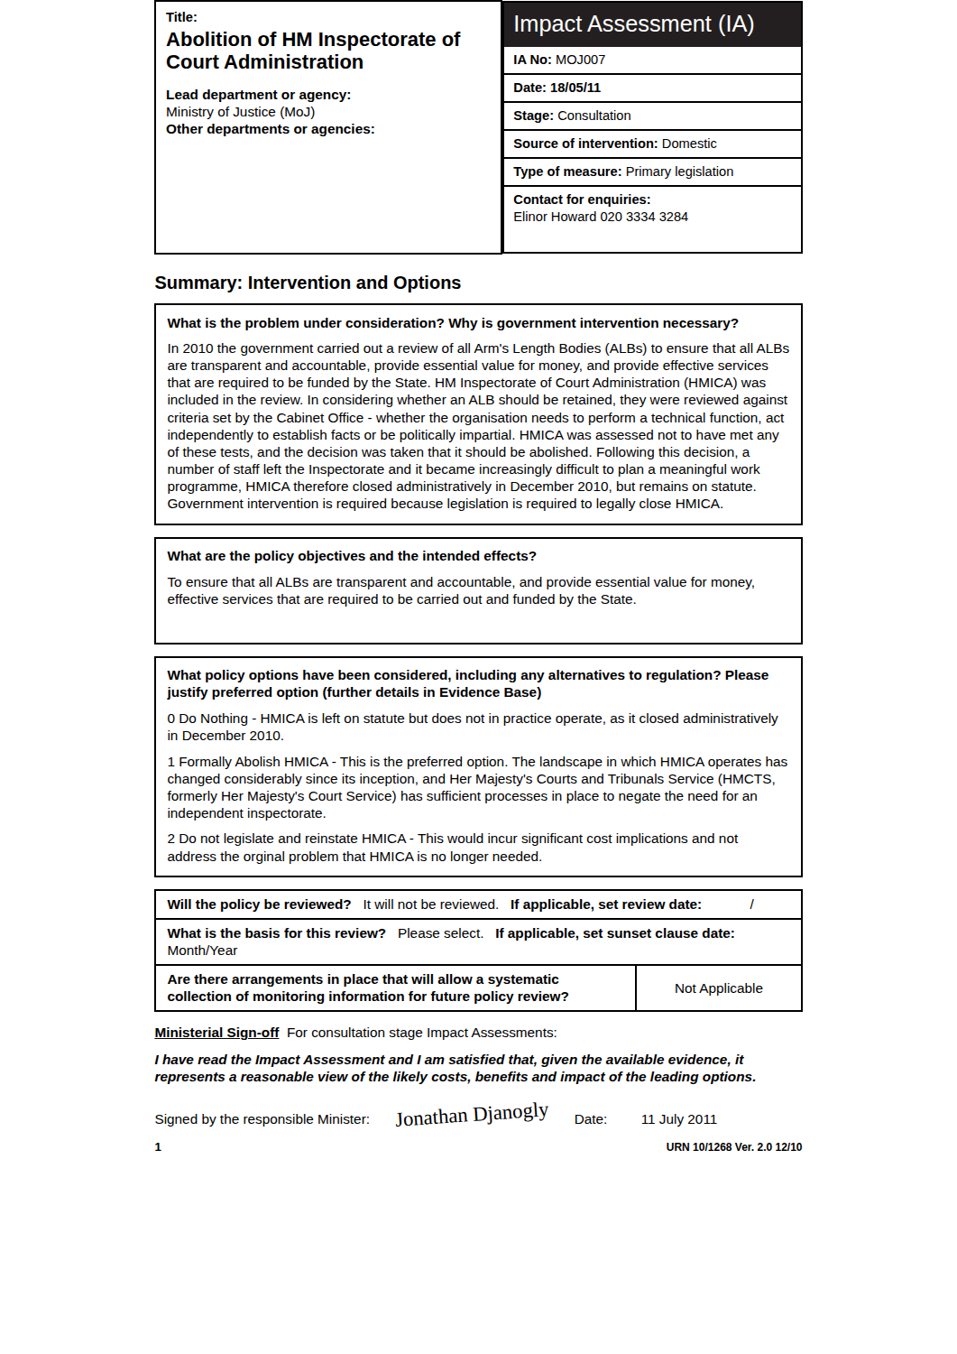| Title: Abolition of HM Inspectorate of Court Administration Lead department or agency: Ministry of Justice (MoJ) Other departments or agencies: | Impact Assessment (IA) IA No: MOJ007 Date: 18/05/11 Stage: Consultation Source of intervention: Domestic Type of measure: Primary legislation Contact for enquiries: Elinor Howard 020 3334 3284 |
Summary: Intervention and Options
What is the problem under consideration? Why is government intervention necessary?
In 2010 the government carried out a review of all Arm's Length Bodies (ALBs) to ensure that all ALBs are transparent and accountable, provide essential value for money, and provide effective services that are required to be funded by the State. HM Inspectorate of Court Administration (HMICA) was included in the review. In considering whether an ALB should be retained, they were reviewed against criteria set by the Cabinet Office - whether the organisation needs to perform a technical function, act independently to establish facts or be politically impartial. HMICA was assessed not to have met any of these tests, and the decision was taken that it should be abolished. Following this decision, a number of staff left the Inspectorate and it became increasingly difficult to plan a meaningful work programme, HMICA therefore closed administratively in December 2010, but remains on statute. Government intervention is required because legislation is required to legally close HMICA.
What are the policy objectives and the intended effects?
To ensure that all ALBs are transparent and accountable, and provide essential value for money, effective services that are required to be carried out and funded by the State.
What policy options have been considered, including any alternatives to regulation? Please justify preferred option (further details in Evidence Base)
0 Do Nothing - HMICA is left on statute but does not in practice operate, as it closed administratively in December 2010.
1 Formally Abolish HMICA - This is the preferred option. The landscape in which HMICA operates has changed considerably since its inception, and Her Majesty's Courts and Tribunals Service (HMCTS, formerly Her Majesty's Court Service) has sufficient processes in place to negate the need for an independent inspectorate.
2 Do not legislate and reinstate HMICA - This would incur significant cost implications and not address the orginal problem that HMICA is no longer needed.
Will the policy be reviewed? It will not be reviewed. If applicable, set review date: /
What is the basis for this review? Please select. If applicable, set sunset clause date: Month/Year
| Are there arrangements in place that will allow a systematic collection of monitoring information for future policy review? | Not Applicable |
Ministerial Sign-off For consultation stage Impact Assessments:
I have read the Impact Assessment and I am satisfied that, given the available evidence, it represents a reasonable view of the likely costs, benefits and impact of the leading options.
Signed by the responsible Minister: Jonathan Djanogly Date: 11 July 2011
1 URN 10/1268 Ver. 2.0 12/10